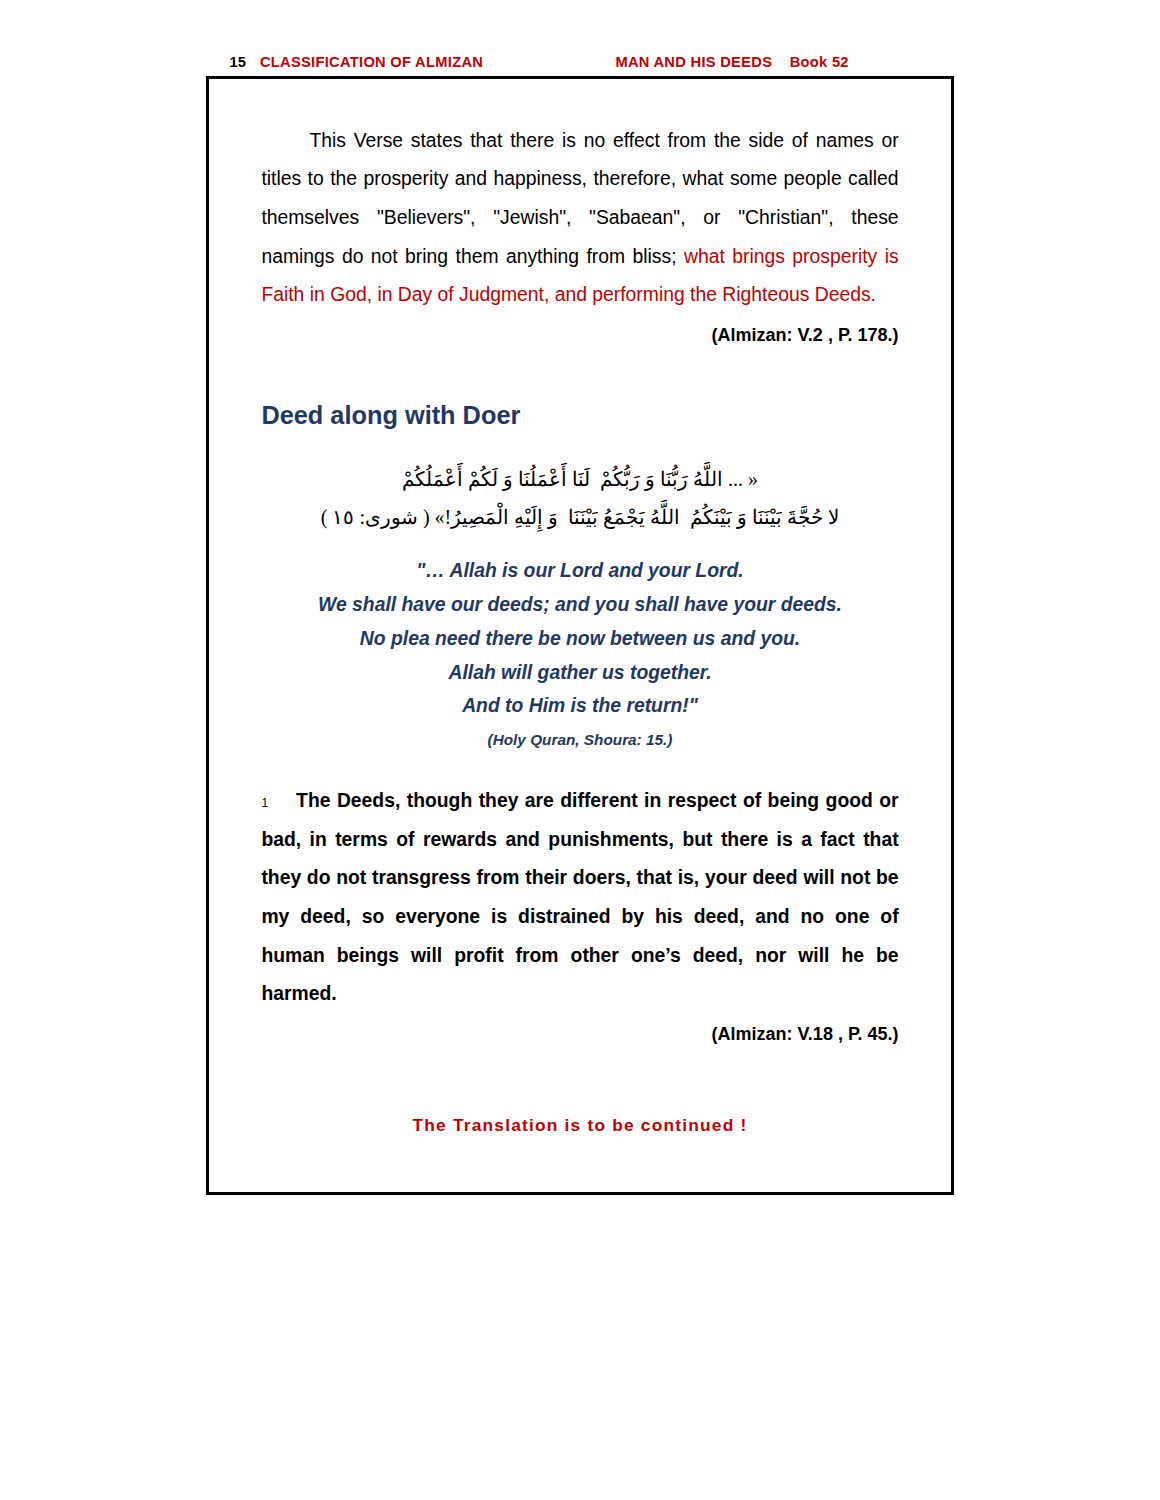15 CLASSIFICATION OF ALMIZAN MAN AND HIS DEEDS Book 52
This Verse states that there is no effect from the side of names or titles to the prosperity and happiness, therefore, what some people called themselves "Believers", "Jewish", "Sabaean", or "Christian", these namings do not bring them anything from bliss; what brings prosperity is Faith in God, in Day of Judgment, and performing the Righteous Deeds.
(Almizan: V.2 , P. 178.)
Deed along with Doer
« ... اللَّهُ رَبُّنَا وَ رَبُّكُمْ لَنَا أَعْمَلُنَا وَ لَكُمْ أَعْمَلُكُمْ
لا حُجَّةَ بَيْنَنَا وَ بَيْنَكُمُ اللَّهُ يَجْمَعُ بَيْنَنَا وَ إِلَيْهِ الْمَصِيرُ!» ( شورى: ١٥ )
"… Allah is our Lord and your Lord.
We shall have our deeds; and you shall have your deeds.
No plea need there be now between us and you.
Allah will gather us together.
And to Him is the return!" (Holy Quran, Shoura: 15.)
1 The Deeds, though they are different in respect of being good or bad, in terms of rewards and punishments, but there is a fact that they do not transgress from their doers, that is, your deed will not be my deed, so everyone is distrained by his deed, and no one of human beings will profit from other one’s deed, nor will he be harmed.
(Almizan: V.18 , P. 45.)
The Translation is to be continued !